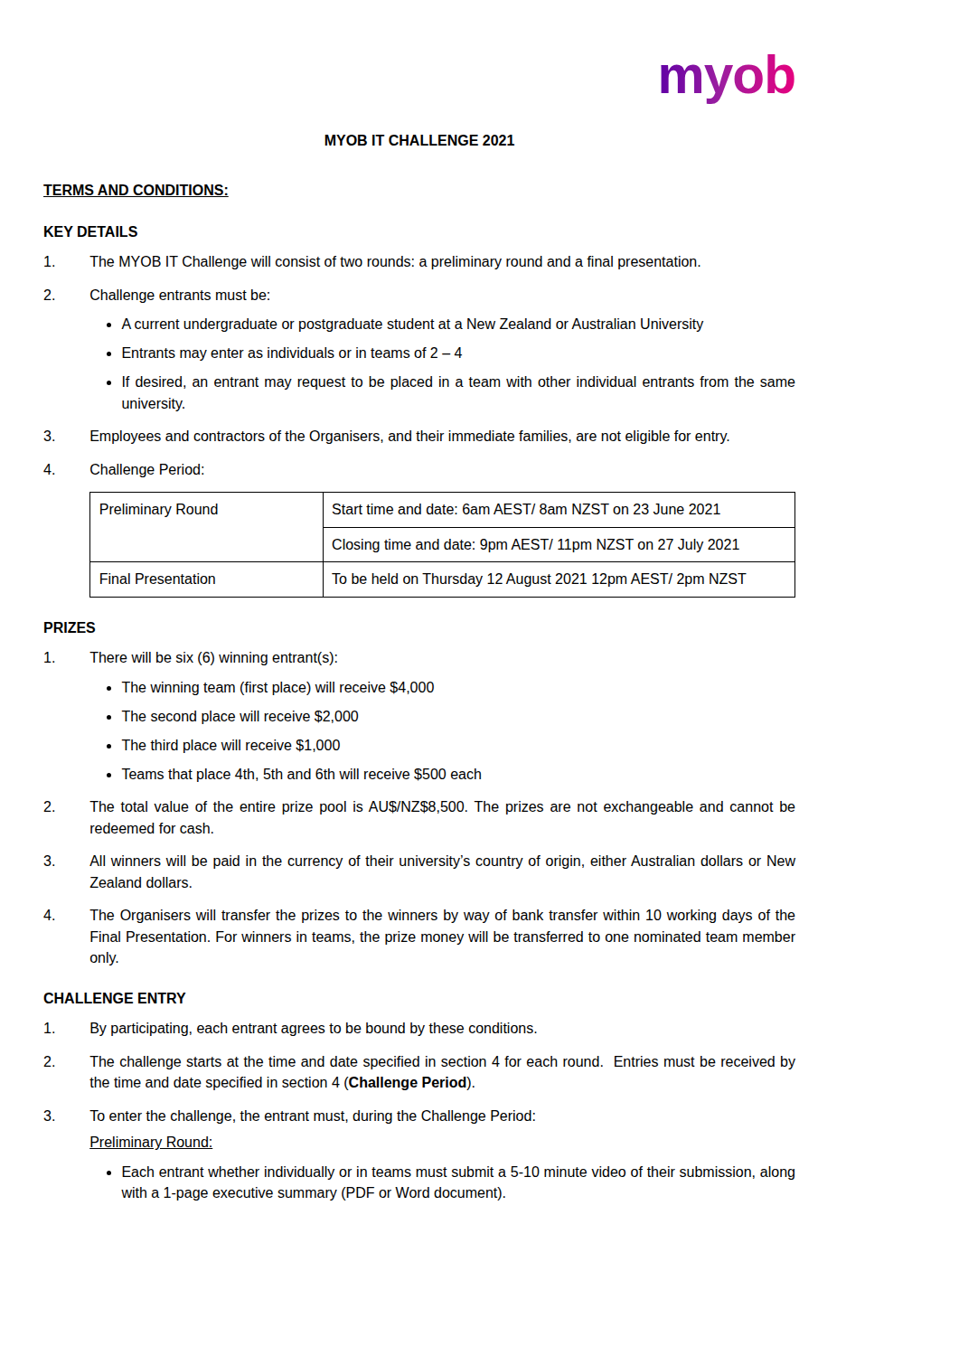myob
MYOB IT CHALLENGE 2021
TERMS AND CONDITIONS:
KEY DETAILS
The MYOB IT Challenge will consist of two rounds: a preliminary round and a final presentation.
Challenge entrants must be:
A current undergraduate or postgraduate student at a New Zealand or Australian University
Entrants may enter as individuals or in teams of 2 – 4
If desired, an entrant may request to be placed in a team with other individual entrants from the same university.
Employees and contractors of the Organisers, and their immediate families, are not eligible for entry.
Challenge Period:
| Preliminary Round | Start time and date: 6am AEST/ 8am NZST on 23 June 2021 |
| Closing time and date: 9pm AEST/ 11pm NZST on 27 July 2021 |
| Final Presentation | To be held on Thursday 12 August 2021 12pm AEST/ 2pm NZST |
PRIZES
There will be six (6) winning entrant(s):
The winning team (first place) will receive $4,000
The second place will receive $2,000
The third place will receive $1,000
Teams that place 4th, 5th and 6th will receive $500 each
The total value of the entire prize pool is AU$/NZ$8,500. The prizes are not exchangeable and cannot be redeemed for cash.
All winners will be paid in the currency of their university’s country of origin, either Australian dollars or New Zealand dollars.
The Organisers will transfer the prizes to the winners by way of bank transfer within 10 working days of the Final Presentation. For winners in teams, the prize money will be transferred to one nominated team member only.
CHALLENGE ENTRY
By participating, each entrant agrees to be bound by these conditions.
The challenge starts at the time and date specified in section 4 for each round. Entries must be received by the time and date specified in section 4 (Challenge Period).
To enter the challenge, the entrant must, during the Challenge Period:
Preliminary Round:
Each entrant whether individually or in teams must submit a 5-10 minute video of their submission, along with a 1-page executive summary (PDF or Word document).